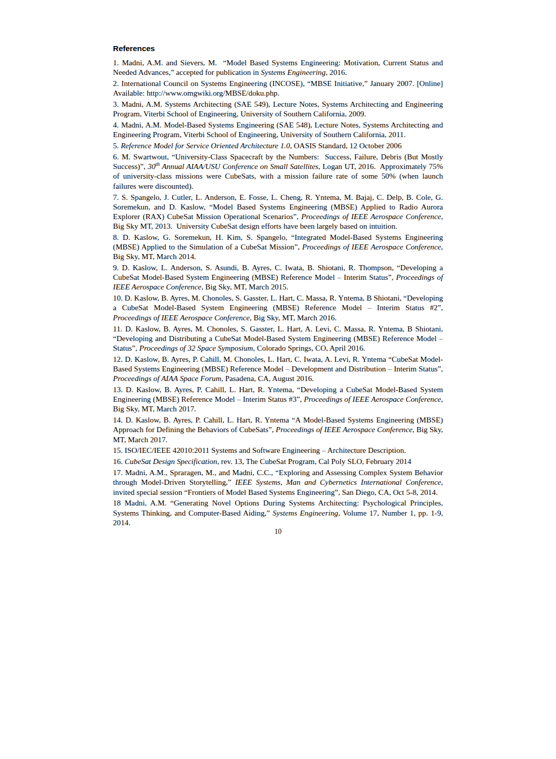References
1. Madni, A.M. and Sievers, M. “Model Based Systems Engineering: Motivation, Current Status and Needed Advances,” accepted for publication in Systems Engineering, 2016.
2. International Council on Systems Engineering (INCOSE), “MBSE Initiative,” January 2007. [Online] Available: http://www.omgwiki.org/MBSE/doku.php.
3. Madni, A.M. Systems Architecting (SAE 549), Lecture Notes, Systems Architecting and Engineering Program, Viterbi School of Engineering, University of Southern California, 2009.
4. Madni, A.M. Model-Based Systems Engineering (SAE 548), Lecture Notes, Systems Architecting and Engineering Program, Viterbi School of Engineering, University of Southern California, 2011.
5. Reference Model for Service Oriented Architecture 1.0, OASIS Standard, 12 October 2006
6. M. Swartwout, “University-Class Spacecraft by the Numbers: Success, Failure, Debris (But Mostly Success)”, 30th Annual AIAA/USU Conference on Small Satellites, Logan UT, 2016. Approximately 75% of university-class missions were CubeSats, with a mission failure rate of some 50% (when launch failures were discounted).
7. S. Spangelo, J. Cutler, L. Anderson, E. Fosse, L. Cheng, R. Yntema, M. Bajaj, C. Delp, B. Cole, G. Soremekun, and D. Kaslow, “Model Based Systems Engineering (MBSE) Applied to Radio Aurora Explorer (RAX) CubeSat Mission Operational Scenarios”, Proceedings of IEEE Aerospace Conference, Big Sky MT, 2013. University CubeSat design efforts have been largely based on intuition.
8. D. Kaslow, G. Soremekun, H. Kim, S. Spangelo, “Integrated Model-Based Systems Engineering (MBSE) Applied to the Simulation of a CubeSat Mission”, Proceedings of IEEE Aerospace Conference, Big Sky, MT, March 2014.
9. D. Kaslow, L. Anderson, S. Asundi, B. Ayres, C. Iwata, B. Shiotani, R. Thompson, “Developing a CubeSat Model-Based System Engineering (MBSE) Reference Model – Interim Status”, Proceedings of IEEE Aerospace Conference, Big Sky, MT, March 2015.
10. D. Kaslow, B. Ayres, M. Chonoles, S. Gasster, L. Hart, C. Massa, R. Yntema, B Shiotani, “Developing a CubeSat Model-Based System Engineering (MBSE) Reference Model – Interim Status #2”, Proceedings of IEEE Aerospace Conference, Big Sky, MT, March 2016.
11. D. Kaslow, B. Ayres, M. Chonoles, S. Gasster, L. Hart, A. Levi, C. Massa, R. Yntema, B Shiotani, “Developing and Distributing a CubeSat Model-Based System Engineering (MBSE) Reference Model – Status”, Proceedings of 32 Space Symposium, Colorado Springs, CO, April 2016.
12. D. Kaslow, B. Ayres, P. Cahill, M. Chonoles, L. Hart, C. Iwata, A. Levi, R. Yntema “CubeSat Model-Based Systems Engineering (MBSE) Reference Model – Development and Distribution – Interim Status”, Proceedings of AIAA Space Forum, Pasadena, CA, August 2016.
13. D. Kaslow, B. Ayres, P. Cahill, L. Hart, R. Yntema, “Developing a CubeSat Model-Based System Engineering (MBSE) Reference Model – Interim Status #3”, Proceedings of IEEE Aerospace Conference, Big Sky, MT, March 2017.
14. D. Kaslow, B. Ayres, P. Cahill, L. Hart, R. Yntema “A Model-Based Systems Engineering (MBSE) Approach for Defining the Behaviors of CubeSats”, Proceedings of IEEE Aerospace Conference, Big Sky, MT, March 2017.
15. ISO/IEC/IEEE 42010:2011 Systems and Software Engineering – Architecture Description.
16. CubeSat Design Specification, rev. 13, The CubeSat Program, Cal Poly SLO, February 2014
17. Madni, A.M., Spraragen, M., and Madni, C.C., “Exploring and Assessing Complex System Behavior through Model-Driven Storytelling,” IEEE Systems, Man and Cybernetics International Conference, invited special session “Frontiers of Model Based Systems Engineering”, San Diego, CA, Oct 5-8, 2014.
18 Madni, A.M. “Generating Novel Options During Systems Architecting: Psychological Principles, Systems Thinking, and Computer-Based Aiding,” Systems Engineering, Volume 17, Number 1, pp. 1-9, 2014.
10